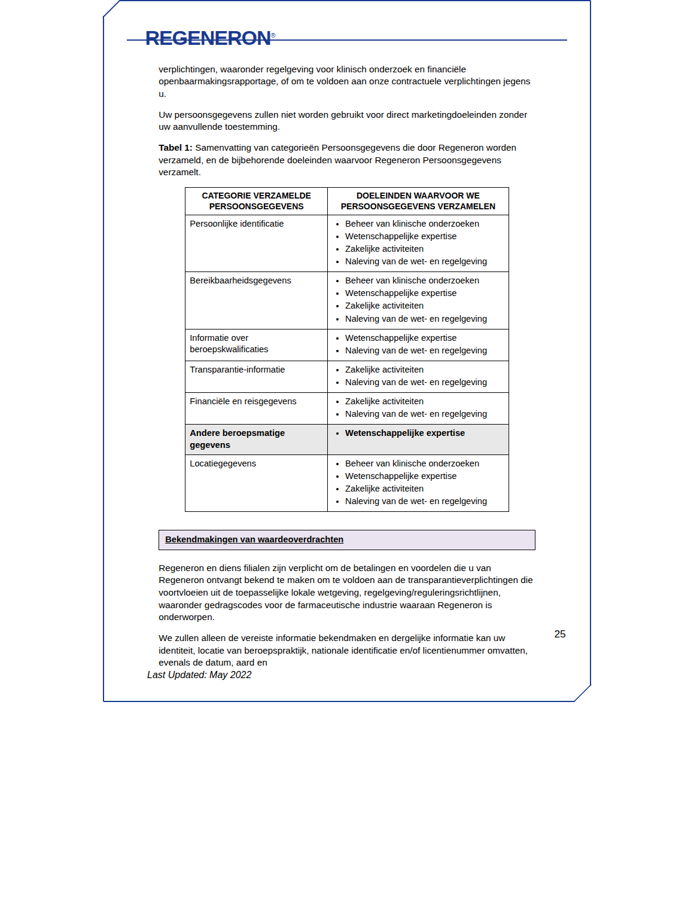REGENERON®
verplichtingen, waaronder regelgeving voor klinisch onderzoek en financiële openbaarmakingsrapportage, of om te voldoen aan onze contractuele verplichtingen jegens u.
Uw persoonsgegevens zullen niet worden gebruikt voor direct marketingdoeleinden zonder uw aanvullende toestemming.
Tabel 1: Samenvatting van categorieën Persoonsgegevens die door Regeneron worden verzameld, en de bijbehorende doeleinden waarvoor Regeneron Persoonsgegevens verzamelt.
| CATEGORIE VERZAMELDE PERSOONSGEGEVENS | DOELEINDEN WAARVOOR WE PERSOONSGEGEVENS VERZAMELEN |
| --- | --- |
| Persoonlijke identificatie | Beheer van klinische onderzoeken Wetenschappelijke expertise Zakelijke activiteiten Naleving van de wet- en regelgeving |
| Bereikbaarheidsgegevens | Beheer van klinische onderzoeken Wetenschappelijke expertise Zakelijke activiteiten Naleving van de wet- en regelgeving |
| Informatie over beroepskwalificaties | Wetenschappelijke expertise Naleving van de wet- en regelgeving |
| Transparantie-informatie | Zakelijke activiteiten Naleving van de wet- en regelgeving |
| Financiële en reisgegevens | Zakelijke activiteiten Naleving van de wet- en regelgeving |
| Andere beroepsmatige gegevens | Wetenschappelijke expertise |
| Locatiegegevens | Beheer van klinische onderzoeken Wetenschappelijke expertise Zakelijke activiteiten Naleving van de wet- en regelgeving |
Bekendmakingen van waardeoverdrachten
Regeneron en diens filialen zijn verplicht om de betalingen en voordelen die u van Regeneron ontvangt bekend te maken om te voldoen aan de transparantieverplichtingen die voortvloeien uit de toepasselijke lokale wetgeving, regelgeving/reguleringsrichtlijnen, waaronder gedragscodes voor de farmaceutische industrie waaraan Regeneron is onderworpen.
We zullen alleen de vereiste informatie bekendmaken en dergelijke informatie kan uw identiteit, locatie van beroepspraktijk, nationale identificatie en/of licentienummer omvatten, evenals de datum, aard en
25
Last Updated: May 2022